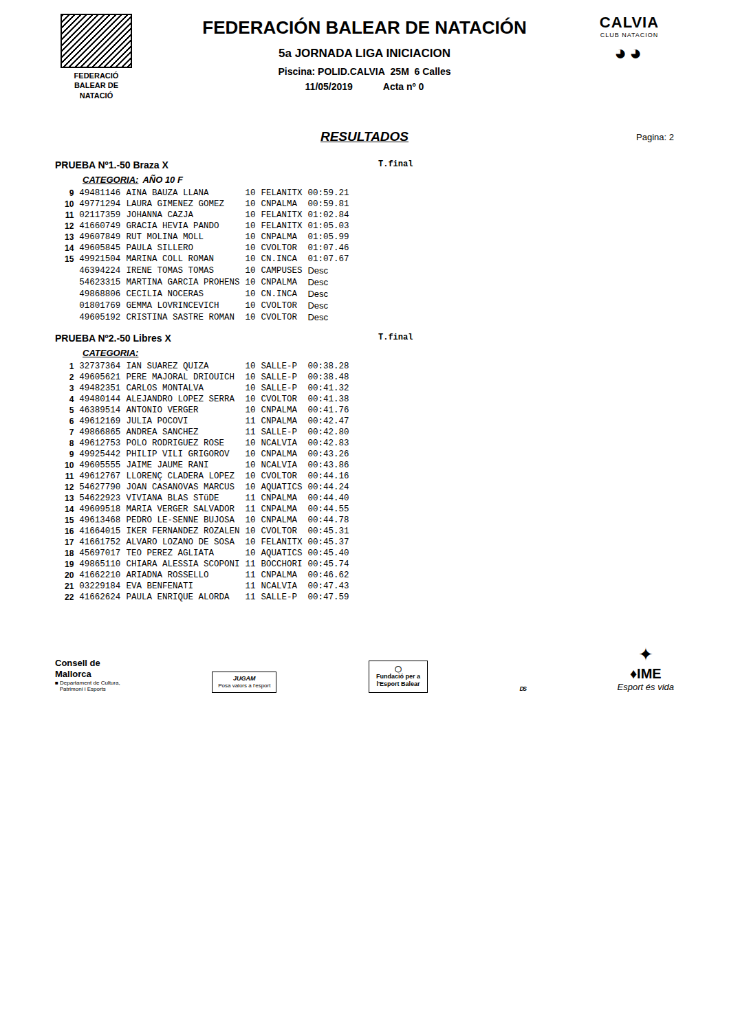FEDERACIÓ
BALEAR DE
NATACIÓ
CALVIA
CLUB NATACION
◕◕
FEDERACIÓN BALEAR DE NATACIÓN
5a JORNADA LIGA INICIACION
Piscina: POLID.CALVIA 25M 6 Calles
11/05/2019 Acta nº 0
RESULTADOS
Pagina: 2
PRUEBA Nº1.-50 Braza X T.final
CATEGORIA:AÑO 10 F
| 9 | 49481146 | AINA BAUZA LLANA | 10 | FELANITX | 00:59.21 |
| 10 | 49771294 | LAURA GIMENEZ GOMEZ | 10 | CNPALMA | 00:59.81 |
| 11 | 02117359 | JOHANNA CAZJA | 10 | FELANITX | 01:02.84 |
| 12 | 41660749 | GRACIA HEVIA PANDO | 10 | FELANITX | 01:05.03 |
| 13 | 49607849 | RUT MOLINA MOLL | 10 | CNPALMA | 01:05.99 |
| 14 | 49605845 | PAULA SILLERO | 10 | CVOLTOR | 01:07.46 |
| 15 | 49921504 | MARINA COLL ROMAN | 10 | CN.INCA | 01:07.67 |
| | 46394224 | IRENE TOMAS TOMAS | 10 | CAMPUSES | Desc |
| | 54623315 | MARTINA GARCIA PROHENS | 10 | CNPALMA | Desc |
| | 49868806 | CECILIA NOCERAS | 10 | CN.INCA | Desc |
| | 01801769 | GEMMA LOVRINCEVICH | 10 | CVOLTOR | Desc |
| | 49605192 | CRISTINA SASTRE ROMAN | 10 | CVOLTOR | Desc |
PRUEBA Nº2.-50 Libres X T.final
CATEGORIA:
| 1 | 32737364 | IAN SUAREZ QUIZA | 10 | SALLE-P | 00:38.28 |
| 2 | 49605621 | PERE MAJORAL DRIOUICH | 10 | SALLE-P | 00:38.48 |
| 3 | 49482351 | CARLOS MONTALVA | 10 | SALLE-P | 00:41.32 |
| 4 | 49480144 | ALEJANDRO LOPEZ SERRA | 10 | CVOLTOR | 00:41.38 |
| 5 | 46389514 | ANTONIO VERGER | 10 | CNPALMA | 00:41.76 |
| 6 | 49612169 | JULIA POCOVI | 11 | CNPALMA | 00:42.47 |
| 7 | 49866865 | ANDREA SANCHEZ | 11 | SALLE-P | 00:42.80 |
| 8 | 49612753 | POLO RODRIGUEZ ROSE | 10 | NCALVIA | 00:42.83 |
| 9 | 49925442 | PHILIP VILI GRIGOROV | 10 | CNPALMA | 00:43.26 |
| 10 | 49605555 | JAIME JAUME RANI | 10 | NCALVIA | 00:43.86 |
| 11 | 49612767 | LLORENÇ CLADERA LOPEZ | 10 | CVOLTOR | 00:44.16 |
| 12 | 54627790 | JOAN CASANOVAS MARCUS | 10 | AQUATICS | 00:44.24 |
| 13 | 54622923 | VIVIANA BLAS STüDE | 11 | CNPALMA | 00:44.40 |
| 14 | 49609518 | MARIA VERGER SALVADOR | 11 | CNPALMA | 00:44.55 |
| 15 | 49613468 | PEDRO LE-SENNE BUJOSA | 10 | CNPALMA | 00:44.78 |
| 16 | 41664015 | IKER FERNANDEZ ROZALEN | 10 | CVOLTOR | 00:45.31 |
| 17 | 41661752 | ALVARO LOZANO DE SOSA | 10 | FELANITX | 00:45.37 |
| 18 | 45697017 | TEO PEREZ AGLIATA | 10 | AQUATICS | 00:45.40 |
| 19 | 49865110 | CHIARA ALESSIA SCOPONI | 11 | BOCCHORI | 00:45.74 |
| 20 | 41662210 | ARIADNA ROSSELLO | 11 | CNPALMA | 00:46.62 |
| 21 | 03229184 | EVA BENFENATI | 11 | NCALVIA | 00:47.43 |
| 22 | 41662624 | PAULA ENRIQUE ALORDA | 11 | SALLE-P | 00:47.59 |
Consell de
Mallorca
■ Departament de Cultura,
Patrimoni i Esports
JUGAM
Posa valors a l'esport
◯
Fundació per a
l'Esport Balear
DS
✦
♦IME
Esport és vida